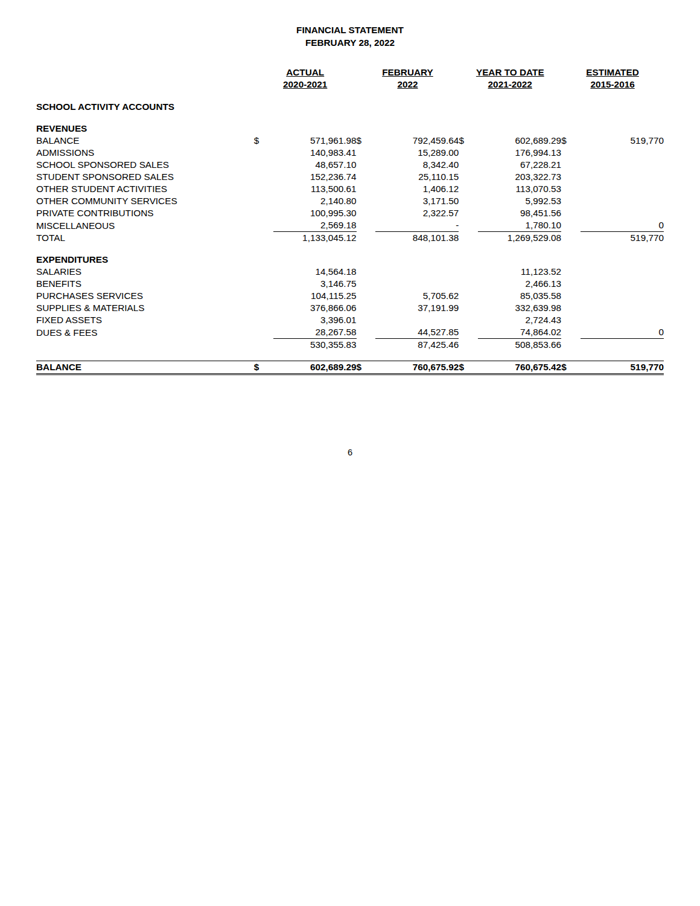FINANCIAL STATEMENT
FEBRUARY 28, 2022
| | ACTUAL 2020-2021 | FEBRUARY 2022 | YEAR TO DATE 2021-2022 | ESTIMATED 2015-2016 |
| SCHOOL ACTIVITY ACCOUNTS | |
| REVENUES | |
| BALANCE | $ | 571,961.98 | $ | 792,459.64 | $ | 602,689.29 | $ | 519,770 |
| ADMISSIONS | | 140,983.41 | | 15,289.00 | | 176,994.13 | | |
| SCHOOL SPONSORED SALES | | 48,657.10 | | 8,342.40 | | 67,228.21 | | |
| STUDENT SPONSORED SALES | | 152,236.74 | | 25,110.15 | | 203,322.73 | | |
| OTHER STUDENT ACTIVITIES | | 113,500.61 | | 1,406.12 | | 113,070.53 | | |
| OTHER COMMUNITY SERVICES | | 2,140.80 | | 3,171.50 | | 5,992.53 | | |
| PRIVATE CONTRIBUTIONS | | 100,995.30 | | 2,322.57 | | 98,451.56 | | |
| MISCELLANEOUS | | 2,569.18 | | - | | 1,780.10 | | 0 |
| TOTAL | | 1,133,045.12 | | 848,101.38 | | 1,269,529.08 | | 519,770 |
| EXPENDITURES | |
| SALARIES | | 14,564.18 | | | | 11,123.52 | | |
| BENEFITS | | 3,146.75 | | | | 2,466.13 | | |
| PURCHASES SERVICES | | 104,115.25 | | 5,705.62 | | 85,035.58 | | |
| SUPPLIES & MATERIALS | | 376,866.06 | | 37,191.99 | | 332,639.98 | | |
| FIXED ASSETS | | 3,396.01 | | | | 2,724.43 | | |
| DUES & FEES | | 28,267.58 | | 44,527.85 | | 74,864.02 | | 0 |
| | | 530,355.83 | | 87,425.46 | | 508,853.66 | | |
| BALANCE | $ | 602,689.29 | $ | 760,675.92 | $ | 760,675.42 | $ | 519,770 |
6